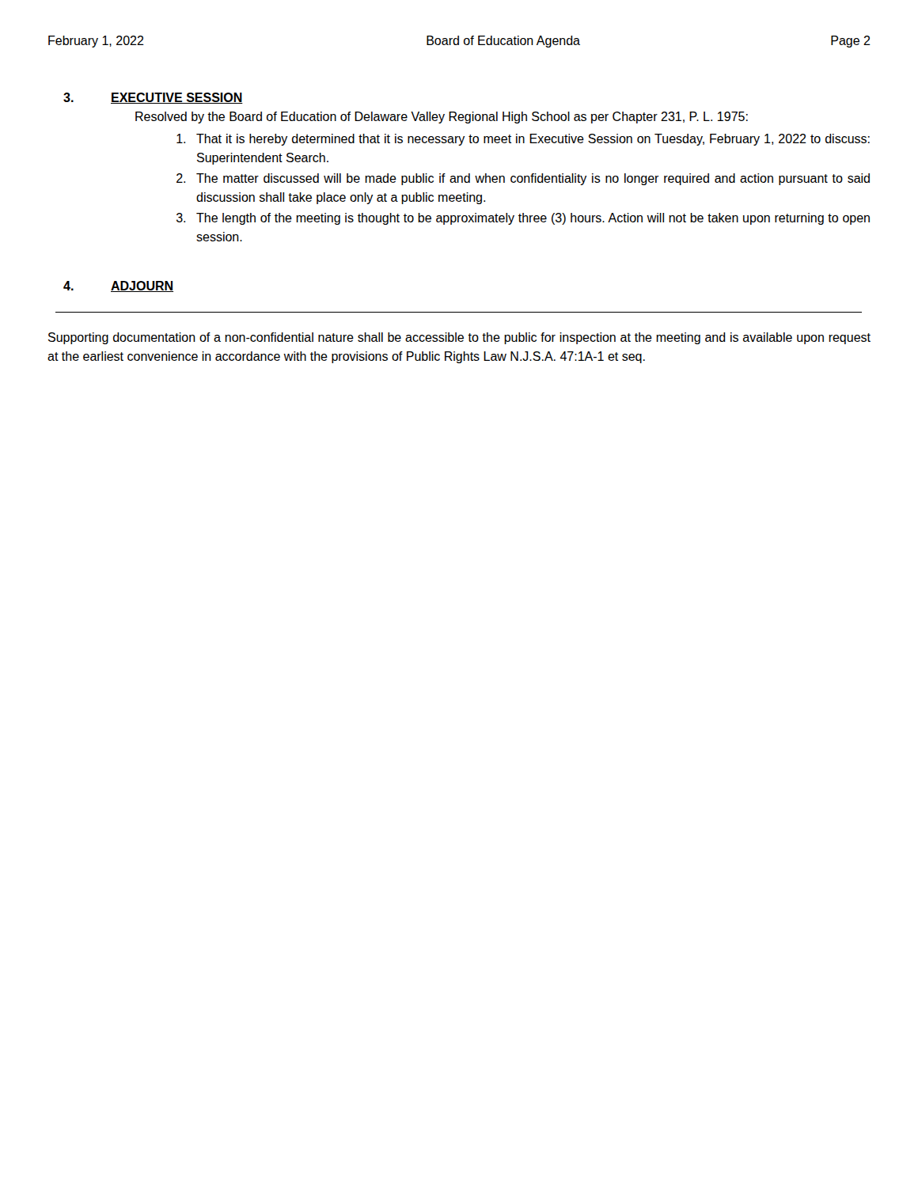February 1, 2022 Board of Education Agenda Page 2
3.
EXECUTIVE SESSION
Resolved by the Board of Education of Delaware Valley Regional High School as per Chapter 231, P. L. 1975:
That it is hereby determined that it is necessary to meet in Executive Session on Tuesday, February 1, 2022 to discuss: Superintendent Search.
The matter discussed will be made public if and when confidentiality is no longer required and action pursuant to said discussion shall take place only at a public meeting.
The length of the meeting is thought to be approximately three (3) hours. Action will not be taken upon returning to open session.
4.
ADJOURN
Supporting documentation of a non-confidential nature shall be accessible to the public for inspection at the meeting and is available upon request at the earliest convenience in accordance with the provisions of Public Rights Law N.J.S.A. 47:1A-1 et seq.